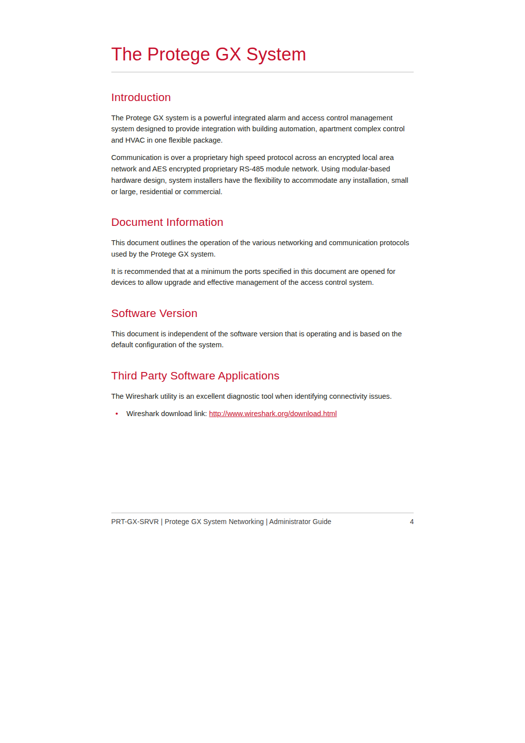The Protege GX System
Introduction
The Protege GX system is a powerful integrated alarm and access control management system designed to provide integration with building automation, apartment complex control and HVAC in one flexible package.
Communication is over a proprietary high speed protocol across an encrypted local area network and AES encrypted proprietary RS-485 module network. Using modular-based hardware design, system installers have the flexibility to accommodate any installation, small or large, residential or commercial.
Document Information
This document outlines the operation of the various networking and communication protocols used by the Protege GX system.
It is recommended that at a minimum the ports specified in this document are opened for devices to allow upgrade and effective management of the access control system.
Software Version
This document is independent of the software version that is operating and is based on the default configuration of the system.
Third Party Software Applications
The Wireshark utility is an excellent diagnostic tool when identifying connectivity issues.
Wireshark download link: http://www.wireshark.org/download.html
PRT-GX-SRVR | Protege GX System Networking | Administrator Guide
4